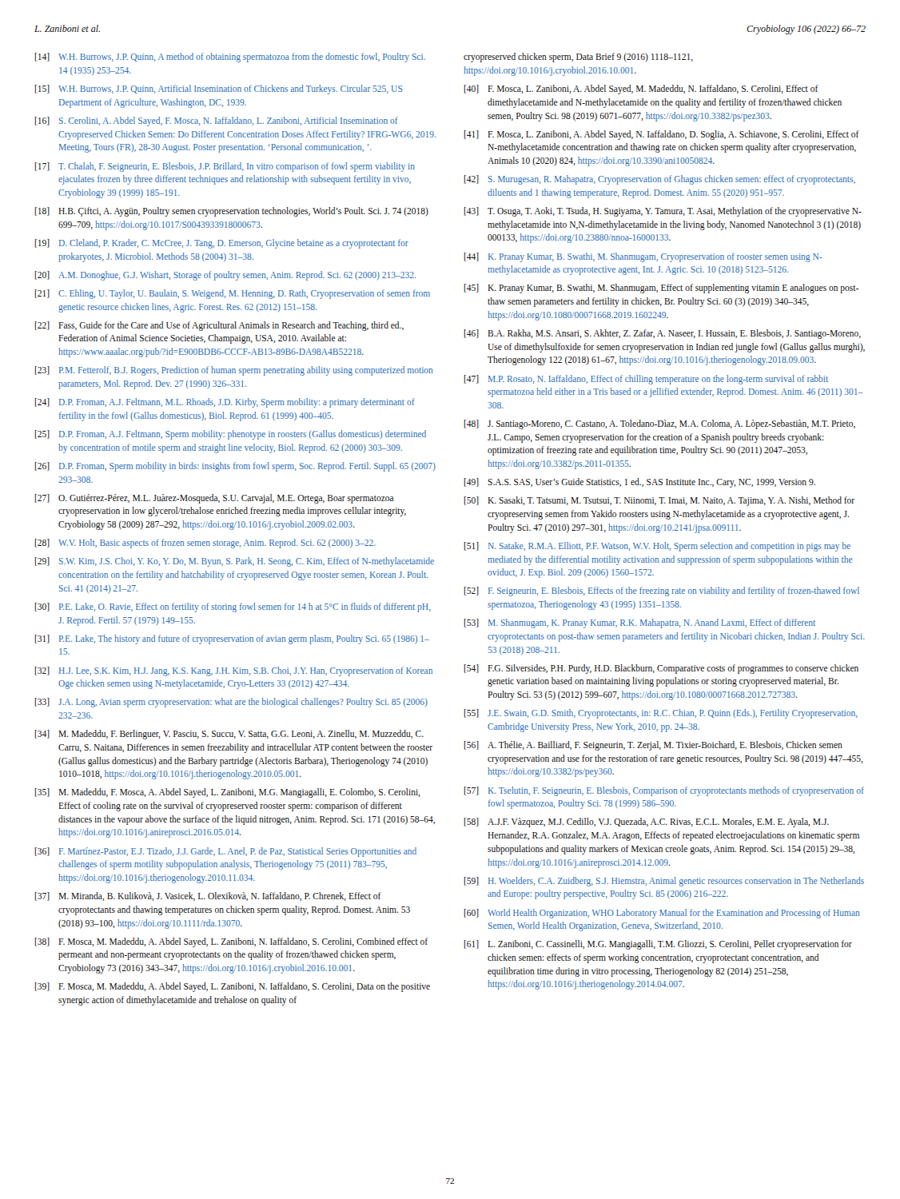L. Zaniboni et al.
Cryobiology 106 (2022) 66–72
[14] W.H. Burrows, J.P. Quinn, A method of obtaining spermatozoa from the domestic fowl, Poultry Sci. 14 (1935) 253–254.
[15] W.H. Burrows, J.P. Quinn, Artificial Insemination of Chickens and Turkeys. Circular 525, US Department of Agriculture, Washington, DC, 1939.
[16] S. Cerolini, A. Abdel Sayed, F. Mosca, N. Iaffaldano, L. Zaniboni, Artificial Insemination of Cryopreserved Chicken Semen: Do Different Concentration Doses Affect Fertility? IFRG-WG6, 2019. Meeting, Tours (FR), 28-30 August. Poster presentation. ‘Personal communication, ’.
[17] T. Chalah, F. Seigneurin, E. Blesbois, J.P. Brillard, In vitro comparison of fowl sperm viability in ejaculates frozen by three different techniques and relationship with subsequent fertility in vivo, Cryobiology 39 (1999) 185–191.
[18] H.B. Çiftci, A. Aygün, Poultry semen cryopreservation technologies, World’s Poult. Sci. J. 74 (2018) 699–709, https://doi.org/10.1017/S0043933918000673.
[19] D. Cleland, P. Krader, C. McCree, J. Tang, D. Emerson, Glycine betaine as a cryoprotectant for prokaryotes, J. Microbiol. Methods 58 (2004) 31–38.
[20] A.M. Donoghue, G.J. Wishart, Storage of poultry semen, Anim. Reprod. Sci. 62 (2000) 213–232.
[21] C. Ehling, U. Taylor, U. Baulain, S. Weigend, M. Henning, D. Rath, Cryopreservation of semen from genetic resource chicken lines, Agric. Forest. Res. 62 (2012) 151–158.
[22] Fass, Guide for the Care and Use of Agricultural Animals in Research and Teaching, third ed., Federation of Animal Science Societies, Champaign, USA, 2010. Available at: https://www.aaalac.org/pub/?id=E900BDB6-CCCF-AB13-89B6-DA98A4B52218.
[23] P.M. Fetterolf, B.J. Rogers, Prediction of human sperm penetrating ability using computerized motion parameters, Mol. Reprod. Dev. 27 (1990) 326–331.
[24] D.P. Froman, A.J. Feltmann, M.L. Rhoads, J.D. Kirby, Sperm mobility: a primary determinant of fertility in the fowl (Gallus domesticus), Biol. Reprod. 61 (1999) 400–405.
[25] D.P. Froman, A.J. Feltmann, Sperm mobility: phenotype in roosters (Gallus domesticus) determined by concentration of motile sperm and straight line velocity, Biol. Reprod. 62 (2000) 303–309.
[26] D.P. Froman, Sperm mobility in birds: insights from fowl sperm, Soc. Reprod. Fertil. Suppl. 65 (2007) 293–308.
[27] O. Gutiérrez-Pérez, M.L. Juàrez-Mosqueda, S.U. Carvajal, M.E. Ortega, Boar spermatozoa cryopreservation in low glycerol/trehalose enriched freezing media improves cellular integrity, Cryobiology 58 (2009) 287–292, https://doi.org/10.1016/j.cryobiol.2009.02.003.
[28] W.V. Holt, Basic aspects of frozen semen storage, Anim. Reprod. Sci. 62 (2000) 3–22.
[29] S.W. Kim, J.S. Choi, Y. Ko, Y. Do, M. Byun, S. Park, H. Seong, C. Kim, Effect of N-methylacetamide concentration on the fertility and hatchability of cryopreserved Ogye rooster semen, Korean J. Poult. Sci. 41 (2014) 21–27.
[30] P.E. Lake, O. Ravie, Effect on fertility of storing fowl semen for 14 h at 5°C in fluids of different pH, J. Reprod. Fertil. 57 (1979) 149–155.
[31] P.E. Lake, The history and future of cryopreservation of avian germ plasm, Poultry Sci. 65 (1986) 1–15.
[32] H.J. Lee, S.K. Kim, H.J. Jang, K.S. Kang, J.H. Kim, S.B. Choi, J.Y. Han, Cryopreservation of Korean Oge chicken semen using N-metylacetamide, Cryo-Letters 33 (2012) 427–434.
[33] J.A. Long, Avian sperm cryopreservation: what are the biological challenges? Poultry Sci. 85 (2006) 232–236.
[34] M. Madeddu, F. Berlinguer, V. Pasciu, S. Succu, V. Satta, G.G. Leoni, A. Zinellu, M. Muzzeddu, C. Carru, S. Naitana, Differences in semen freezability and intracellular ATP content between the rooster (Gallus gallus domesticus) and the Barbary partridge (Alectoris Barbara), Theriogenology 74 (2010) 1010–1018, https://doi.org/10.1016/j.theriogenology.2010.05.001.
[35] M. Madeddu, F. Mosca, A. Abdel Sayed, L. Zaniboni, M.G. Mangiagalli, E. Colombo, S. Cerolini, Effect of cooling rate on the survival of cryopreserved rooster sperm: comparison of different distances in the vapour above the surface of the liquid nitrogen, Anim. Reprod. Sci. 171 (2016) 58–64, https://doi.org/10.1016/j.anireprosci.2016.05.014.
[36] F. Martínez-Pastor, E.J. Tizado, J.J. Garde, L. Anel, P. de Paz, Statistical Series Opportunities and challenges of sperm motility subpopulation analysis, Theriogenology 75 (2011) 783–795, https://doi.org/10.1016/j.theriogenology.2010.11.034.
[37] M. Miranda, B. Kulikovà, J. Vasicek, L. Olexikovà, N. Iaffaldano, P. Chrenek, Effect of cryoprotectants and thawing temperatures on chicken sperm quality, Reprod. Domest. Anim. 53 (2018) 93–100, https://doi.org/10.1111/rda.13070.
[38] F. Mosca, M. Madeddu, A. Abdel Sayed, L. Zaniboni, N. Iaffaldano, S. Cerolini, Combined effect of permeant and non-permeant cryoprotectants on the quality of frozen/thawed chicken sperm, Cryobiology 73 (2016) 343–347, https://doi.org/10.1016/j.cryobiol.2016.10.001.
[39] F. Mosca, M. Madeddu, A. Abdel Sayed, L. Zaniboni, N. Iaffaldano, S. Cerolini, Data on the positive synergic action of dimethylacetamide and trehalose on quality of
cryopreserved chicken sperm, Data Brief 9 (2016) 1118–1121, https://doi.org/10.1016/j.cryobiol.2016.10.001.
[40] F. Mosca, L. Zaniboni, A. Abdel Sayed, M. Madeddu, N. Iaffaldano, S. Cerolini, Effect of dimethylacetamide and N-methylacetamide on the quality and fertility of frozen/thawed chicken semen, Poultry Sci. 98 (2019) 6071–6077, https://doi.org/10.3382/ps/pez303.
[41] F. Mosca, L. Zaniboni, A. Abdel Sayed, N. Iaffaldano, D. Soglia, A. Schiavone, S. Cerolini, Effect of N-methylacetamide concentration and thawing rate on chicken sperm quality after cryopreservation, Animals 10 (2020) 824, https://doi.org/10.3390/ani10050824.
[42] S. Murugesan, R. Mahapatra, Cryopreservation of Ghagus chicken semen: effect of cryoprotectants, diluents and 1 thawing temperature, Reprod. Domest. Anim. 55 (2020) 951–957.
[43] T. Osuga, T. Aoki, T. Tsuda, H. Sugiyama, Y. Tamura, T. Asai, Methylation of the cryopreservative N-methylacetamide into N,N-dimethylacetamide in the living body, Nanomed Nanotechnol 3 (1) (2018) 000133, https://doi.org/10.23880/nnoa-16000133.
[44] K. Pranay Kumar, B. Swathi, M. Shanmugam, Cryopreservation of rooster semen using N-methylacetamide as cryoprotective agent, Int. J. Agric. Sci. 10 (2018) 5123–5126.
[45] K. Pranay Kumar, B. Swathi, M. Shanmugam, Effect of supplementing vitamin E analogues on post-thaw semen parameters and fertility in chicken, Br. Poultry Sci. 60 (3) (2019) 340–345, https://doi.org/10.1080/00071668.2019.1602249.
[46] B.A. Rakha, M.S. Ansari, S. Akhter, Z. Zafar, A. Naseer, I. Hussain, E. Blesbois, J. Santiago-Moreno, Use of dimethylsulfoxide for semen cryopreservation in Indian red jungle fowl (Gallus gallus murghi), Theriogenology 122 (2018) 61–67, https://doi.org/10.1016/j.theriogenology.2018.09.003.
[47] M.P. Rosato, N. Iaffaldano, Effect of chilling temperature on the long-term survival of rabbit spermatozoa held either in a Tris based or a jellified extender, Reprod. Domest. Anim. 46 (2011) 301–308.
[48] J. Santiago-Moreno, C. Castano, A. Toledano-Dìaz, M.A. Coloma, A. Lòpez-Sebastiàn, M.T. Prieto, J.L. Campo, Semen cryopreservation for the creation of a Spanish poultry breeds cryobank: optimization of freezing rate and equilibration time, Poultry Sci. 90 (2011) 2047–2053, https://doi.org/10.3382/ps.2011-01355.
[49] S.A.S. SAS, User’s Guide Statistics, 1 ed., SAS Institute Inc., Cary, NC, 1999, Version 9.
[50] K. Sasaki, T. Tatsumi, M. Tsutsui, T. Niinomi, T. Imai, M. Naito, A. Tajima, Y. A. Nishi, Method for cryopreserving semen from Yakido roosters using N-methylacetamide as a cryoprotective agent, J. Poultry Sci. 47 (2010) 297–301, https://doi.org/10.2141/jpsa.009111.
[51] N. Satake, R.M.A. Elliott, P.F. Watson, W.V. Holt, Sperm selection and competition in pigs may be mediated by the differential motility activation and suppression of sperm subpopulations within the oviduct, J. Exp. Biol. 209 (2006) 1560–1572.
[52] F. Seigneurin, E. Blesbois, Effects of the freezing rate on viability and fertility of frozen-thawed fowl spermatozoa, Theriogenology 43 (1995) 1351–1358.
[53] M. Shanmugam, K. Pranay Kumar, R.K. Mahapatra, N. Anand Laxmi, Effect of different cryoprotectants on post-thaw semen parameters and fertility in Nicobari chicken, Indian J. Poultry Sci. 53 (2018) 208–211.
[54] F.G. Silversides, P.H. Purdy, H.D. Blackburn, Comparative costs of programmes to conserve chicken genetic variation based on maintaining living populations or storing cryopreserved material, Br. Poultry Sci. 53 (5) (2012) 599–607, https://doi.org/10.1080/00071668.2012.727383.
[55] J.E. Swain, G.D. Smith, Cryoprotectants, in: R.C. Chian, P. Quinn (Eds.), Fertility Cryopreservation, Cambridge University Press, New York, 2010, pp. 24–38.
[56] A. Thélie, A. Bailliard, F. Seigneurin, T. Zerjal, M. Tixier-Boichard, E. Blesbois, Chicken semen cryopreservation and use for the restoration of rare genetic resources, Poultry Sci. 98 (2019) 447–455, https://doi.org/10.3382/ps/pey360.
[57] K. Tselutin, F. Seigneurin, E. Blesbois, Comparison of cryoprotectants methods of cryopreservation of fowl spermatozoa, Poultry Sci. 78 (1999) 586–590.
[58] A.J.F. Vàzquez, M.J. Cedillo, V.J. Quezada, A.C. Rivas, E.C.L. Morales, E.M. E. Ayala, M.J. Hernandez, R.A. Gonzalez, M.A. Aragon, Effects of repeated electroejaculations on kinematic sperm subpopulations and quality markers of Mexican creole goats, Anim. Reprod. Sci. 154 (2015) 29–38, https://doi.org/10.1016/j.anireprosci.2014.12.009.
[59] H. Woelders, C.A. Zuidberg, S.J. Hiemstra, Animal genetic resources conservation in The Netherlands and Europe: poultry perspective, Poultry Sci. 85 (2006) 216–222.
[60] World Health Organization, WHO Laboratory Manual for the Examination and Processing of Human Semen, World Health Organization, Geneva, Switzerland, 2010.
[61] L. Zaniboni, C. Cassinelli, M.G. Mangiagalli, T.M. Gliozzi, S. Cerolini, Pellet cryopreservation for chicken semen: effects of sperm working concentration, cryoprotectant concentration, and equilibration time during in vitro processing, Theriogenology 82 (2014) 251–258, https://doi.org/10.1016/j.theriogenology.2014.04.007.
72